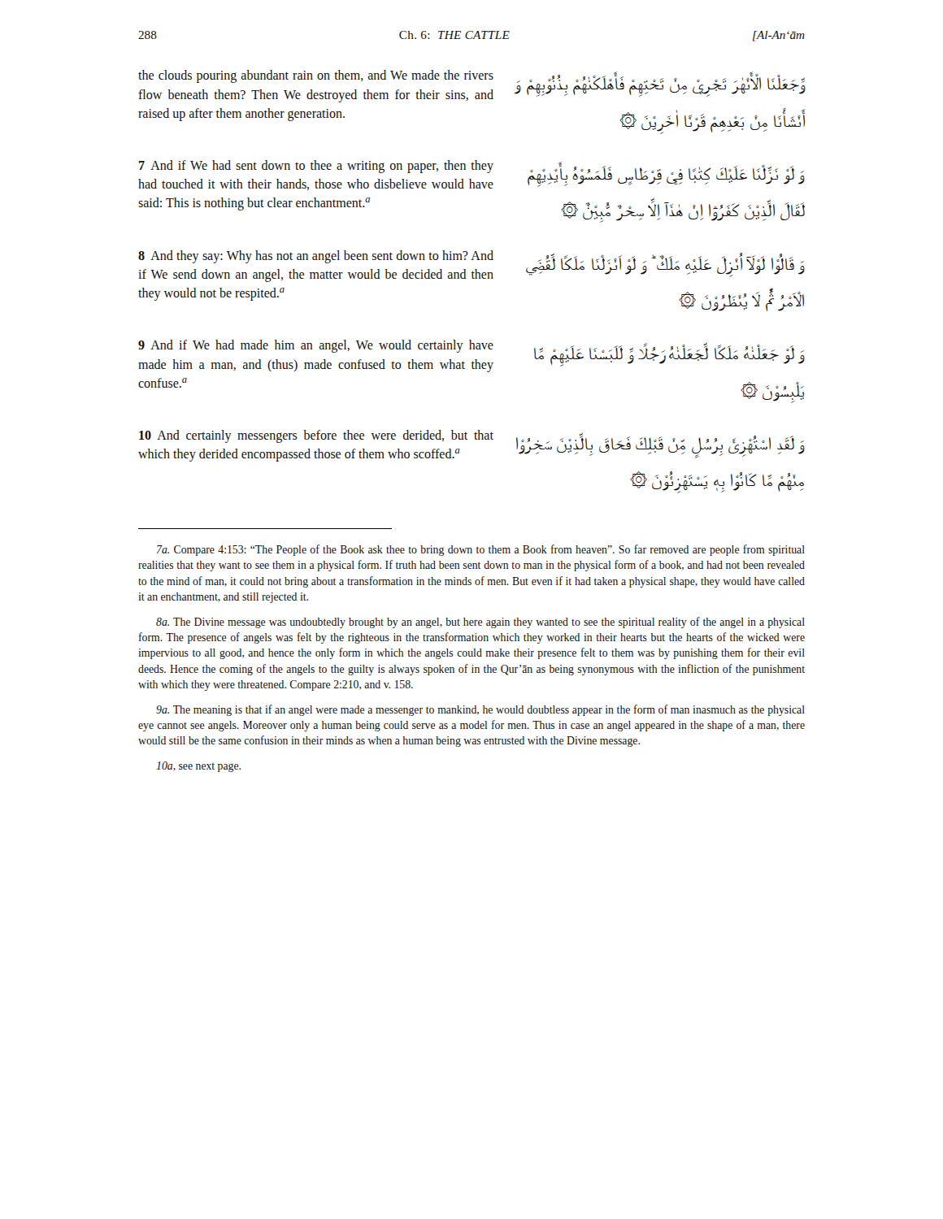288 Ch. 6: THE CATTLE [Al-An‘ām
the clouds pouring abundant rain on them, and We made the rivers flow beneath them? Then We destroyed them for their sins, and raised up after them another generation.
وَّجَعَلْنَا الْأَنْهٰرَ تَجْرِيْ مِنْ تَحْتِهِمْ فَأَهْلَكْنٰهُمْ بِذُنُوْبِهِمْ وَ أَنْشَأْنَا مِنْ بَعْدِهِمْ قَرْنًا اٰخَرِيْنَ ۞
7 And if We had sent down to thee a writing on paper, then they had touched it with their hands, those who disbelieve would have said: This is nothing but clear enchantment.a
وَ لَوْ نَزَّلْنَا عَلَيْكَ كِتٰبًا فِيْ قِرْطَاسٍ فَلَمَسُوْهُ بِأَيْدِيْهِمْ لَقَالَ الَّذِيْنَ كَفَرُوْٓا اِنْ هٰذَآ اِلَّا سِحْرٌ مُّبِيْنٌ ۞
8 And they say: Why has not an angel been sent down to him? And if We send down an angel, the matter would be decided and then they would not be respited.a
وَ قَالُوْا لَوْلَآ اُنْزِلَ عَلَيْهِ مَلَكٌ ؕ وَ لَوْ اَنْزَلْنَا مَلَكًا لَّقُضِيَ الْاَمْرُ ثُمَّ لَا يُنْظَرُوْنَ ۞
9 And if We had made him an angel, We would certainly have made him a man, and (thus) made confused to them what they confuse.a
وَ لَوْ جَعَلْنٰهُ مَلَكًا لَّجَعَلْنٰهُ رَجُلًا وَّ لَلَبَسْنَا عَلَيْهِمْ مَّا يَلْبِسُوْنَ ۞
10 And certainly messengers before thee were derided, but that which they derided encompassed those of them who scoffed.a
وَ لَقَدِ اسْتُهْزِئَ بِرُسُلٍ مِّنْ قَبْلِكَ فَحَاقَ بِالَّذِيْنَ سَخِرُوْا مِنْهُمْ مَّا كَانُوْا بِهٖ يَسْتَهْزِئُوْنَ ۞
7a. Compare 4:153: “The People of the Book ask thee to bring down to them a Book from heaven”. So far removed are people from spiritual realities that they want to see them in a physical form. If truth had been sent down to man in the physical form of a book, and had not been revealed to the mind of man, it could not bring about a transformation in the minds of men. But even if it had taken a physical shape, they would have called it an enchantment, and still rejected it.
8a. The Divine message was undoubtedly brought by an angel, but here again they wanted to see the spiritual reality of the angel in a physical form. The presence of angels was felt by the righteous in the transformation which they worked in their hearts but the hearts of the wicked were impervious to all good, and hence the only form in which the angels could make their presence felt to them was by punishing them for their evil deeds. Hence the coming of the angels to the guilty is always spoken of in the Qur’ān as being synonymous with the infliction of the punishment with which they were threatened. Compare 2:210, and v. 158.
9a. The meaning is that if an angel were made a messenger to mankind, he would doubtless appear in the form of man inasmuch as the physical eye cannot see angels. Moreover only a human being could serve as a model for men. Thus in case an angel appeared in the shape of a man, there would still be the same confusion in their minds as when a human being was entrusted with the Divine message.
10a, see next page.